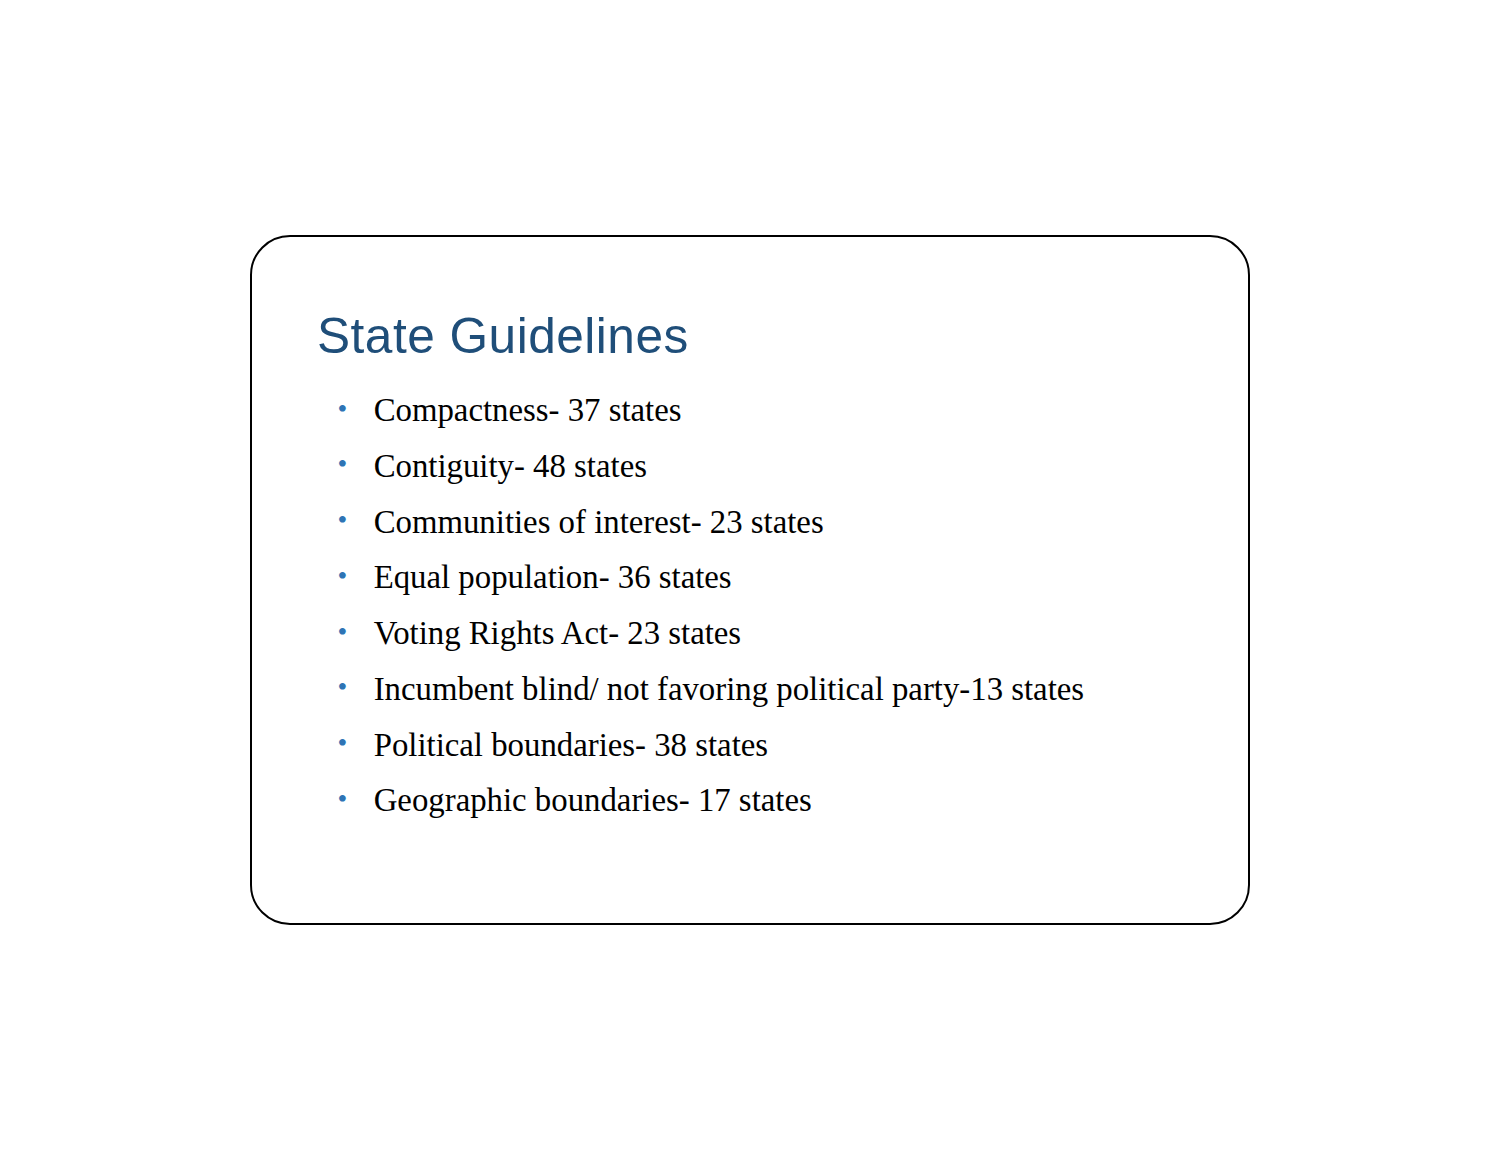State Guidelines
Compactness- 37 states
Contiguity- 48 states
Communities of interest- 23 states
Equal population- 36 states
Voting Rights Act- 23 states
Incumbent blind/ not favoring political party-13 states
Political boundaries- 38 states
Geographic boundaries- 17 states